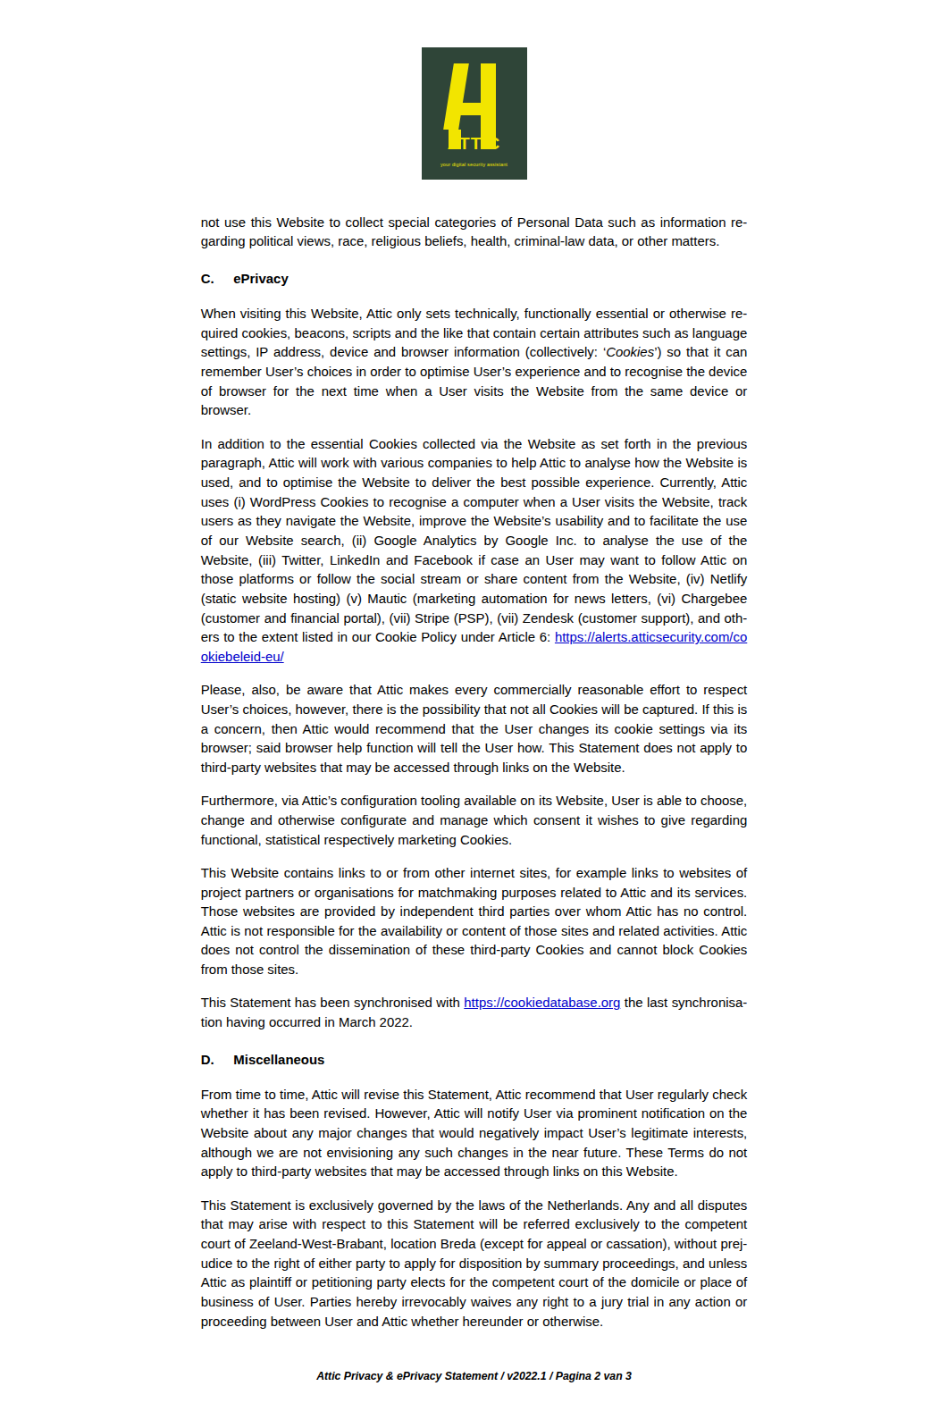ATTIC your digital security assistant
not use this Website to collect special categories of Personal Data such as information regarding political views, race, religious beliefs, health, criminal-law data, or other matters.
C. ePrivacy
When visiting this Website, Attic only sets technically, functionally essential or otherwise required cookies, beacons, scripts and the like that contain certain attributes such as language settings, IP address, device and browser information (collectively: ‘Cookies’) so that it can remember User’s choices in order to optimise User’s experience and to recognise the device of browser for the next time when a User visits the Website from the same device or browser.
In addition to the essential Cookies collected via the Website as set forth in the previous paragraph, Attic will work with various companies to help Attic to analyse how the Website is used, and to optimise the Website to deliver the best possible experience. Currently, Attic uses (i) WordPress Cookies to recognise a computer when a User visits the Website, track users as they navigate the Website, improve the Website’s usability and to facilitate the use of our Website search, (ii) Google Analytics by Google Inc. to analyse the use of the Website, (iii) Twitter, LinkedIn and Facebook if case an User may want to follow Attic on those platforms or follow the social stream or share content from the Website, (iv) Netlify (static website hosting) (v) Mautic (marketing automation for news letters, (vi) Chargebee (customer and financial portal), (vii) Stripe (PSP), (vii) Zendesk (customer support), and others to the extent listed in our Cookie Policy under Article 6: https://alerts.atticsecurity.com/cookiebeleid-eu/
Please, also, be aware that Attic makes every commercially reasonable effort to respect User’s choices, however, there is the possibility that not all Cookies will be captured. If this is a concern, then Attic would recommend that the User changes its cookie settings via its browser; said browser help function will tell the User how. This Statement does not apply to third-party websites that may be accessed through links on the Website.
Furthermore, via Attic’s configuration tooling available on its Website, User is able to choose, change and otherwise configurate and manage which consent it wishes to give regarding functional, statistical respectively marketing Cookies.
This Website contains links to or from other internet sites, for example links to websites of project partners or organisations for matchmaking purposes related to Attic and its services. Those websites are provided by independent third parties over whom Attic has no control. Attic is not responsible for the availability or content of those sites and related activities. Attic does not control the dissemination of these third-party Cookies and cannot block Cookies from those sites.
This Statement has been synchronised with https://cookiedatabase.org the last synchronisation having occurred in March 2022.
D. Miscellaneous
From time to time, Attic will revise this Statement, Attic recommend that User regularly check whether it has been revised. However, Attic will notify User via prominent notification on the Website about any major changes that would negatively impact User’s legitimate interests, although we are not envisioning any such changes in the near future. These Terms do not apply to third-party websites that may be accessed through links on this Website.
This Statement is exclusively governed by the laws of the Netherlands. Any and all disputes that may arise with respect to this Statement will be referred exclusively to the competent court of Zeeland-West-Brabant, location Breda (except for appeal or cassation), without prejudice to the right of either party to apply for disposition by summary proceedings, and unless Attic as plaintiff or petitioning party elects for the competent court of the domicile or place of business of User. Parties hereby irrevocably waives any right to a jury trial in any action or proceeding between User and Attic whether hereunder or otherwise.
Attic Privacy & ePrivacy Statement / v2022.1 / Pagina 2 van 3